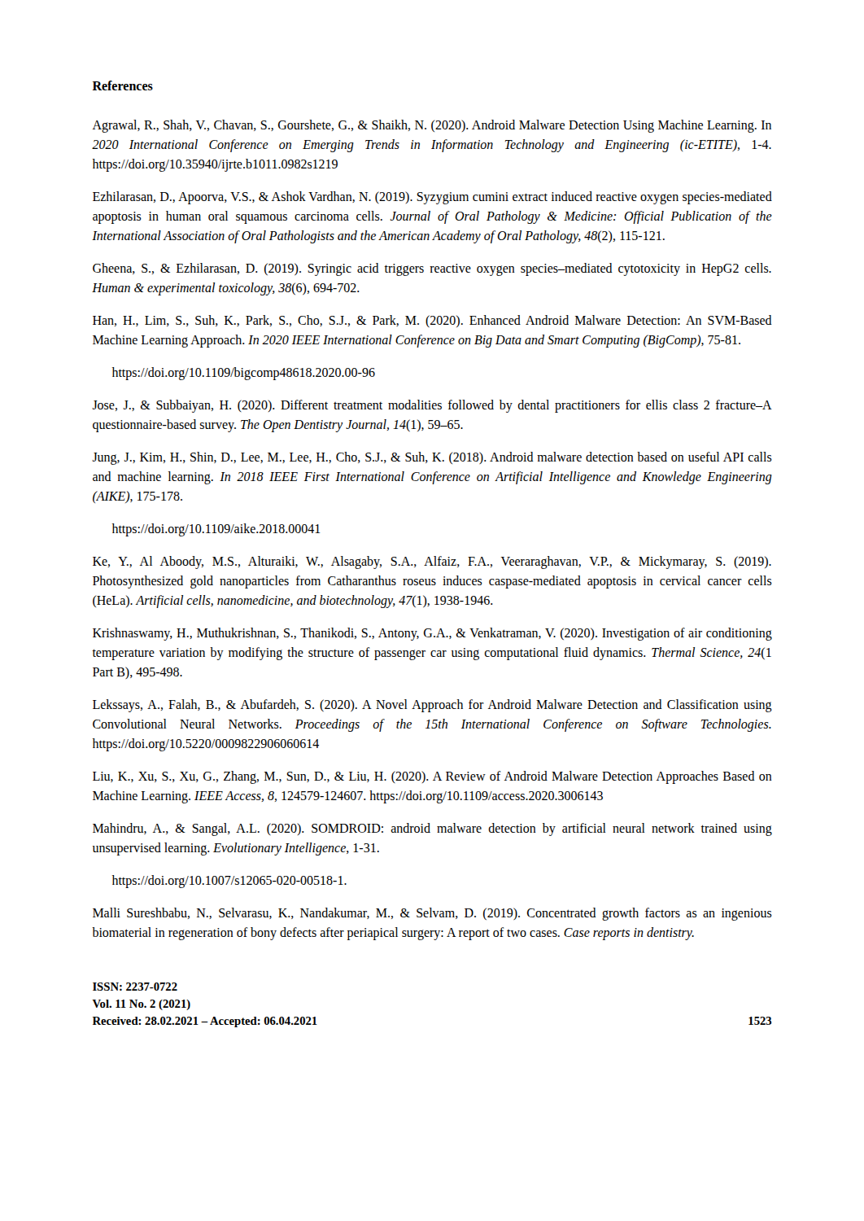References
Agrawal, R., Shah, V., Chavan, S., Gourshete, G., & Shaikh, N. (2020). Android Malware Detection Using Machine Learning. In 2020 International Conference on Emerging Trends in Information Technology and Engineering (ic-ETITE), 1-4. https://doi.org/10.35940/ijrte.b1011.0982s1219
Ezhilarasan, D., Apoorva, V.S., & Ashok Vardhan, N. (2019). Syzygium cumini extract induced reactive oxygen species‑mediated apoptosis in human oral squamous carcinoma cells. Journal of Oral Pathology & Medicine: Official Publication of the International Association of Oral Pathologists and the American Academy of Oral Pathology, 48(2), 115-121.
Gheena, S., & Ezhilarasan, D. (2019). Syringic acid triggers reactive oxygen species–mediated cytotoxicity in HepG2 cells. Human & experimental toxicology, 38(6), 694-702.
Han, H., Lim, S., Suh, K., Park, S., Cho, S.J., & Park, M. (2020). Enhanced Android Malware Detection: An SVM-Based Machine Learning Approach. In 2020 IEEE International Conference on Big Data and Smart Computing (BigComp), 75-81.
https://doi.org/10.1109/bigcomp48618.2020.00-96
Jose, J., & Subbaiyan, H. (2020). Different treatment modalities followed by dental practitioners for ellis class 2 fracture–A questionnaire-based survey. The Open Dentistry Journal, 14(1), 59–65.
Jung, J., Kim, H., Shin, D., Lee, M., Lee, H., Cho, S.J., & Suh, K. (2018). Android malware detection based on useful API calls and machine learning. In 2018 IEEE First International Conference on Artificial Intelligence and Knowledge Engineering (AIKE), 175-178.
https://doi.org/10.1109/aike.2018.00041
Ke, Y., Al Aboody, M.S., Alturaiki, W., Alsagaby, S.A., Alfaiz, F.A., Veeraraghavan, V.P., & Mickymaray, S. (2019). Photosynthesized gold nanoparticles from Catharanthus roseus induces caspase-mediated apoptosis in cervical cancer cells (HeLa). Artificial cells, nanomedicine, and biotechnology, 47(1), 1938-1946.
Krishnaswamy, H., Muthukrishnan, S., Thanikodi, S., Antony, G.A., & Venkatraman, V. (2020). Investigation of air conditioning temperature variation by modifying the structure of passenger car using computational fluid dynamics. Thermal Science, 24(1 Part B), 495-498.
Lekssays, A., Falah, B., & Abufardeh, S. (2020). A Novel Approach for Android Malware Detection and Classification using Convolutional Neural Networks. Proceedings of the 15th International Conference on Software Technologies. https://doi.org/10.5220/0009822906060614
Liu, K., Xu, S., Xu, G., Zhang, M., Sun, D., & Liu, H. (2020). A Review of Android Malware Detection Approaches Based on Machine Learning. IEEE Access, 8, 124579-124607. https://doi.org/10.1109/access.2020.3006143
Mahindru, A., & Sangal, A.L. (2020). SOMDROID: android malware detection by artificial neural network trained using unsupervised learning. Evolutionary Intelligence, 1-31.
https://doi.org/10.1007/s12065-020-00518-1.
Malli Sureshbabu, N., Selvarasu, K., Nandakumar, M., & Selvam, D. (2019). Concentrated growth factors as an ingenious biomaterial in regeneration of bony defects after periapical surgery: A report of two cases. Case reports in dentistry.
ISSN: 2237-0722
Vol. 11 No. 2 (2021)
Received: 28.02.2021 – Accepted: 06.04.2021
1523